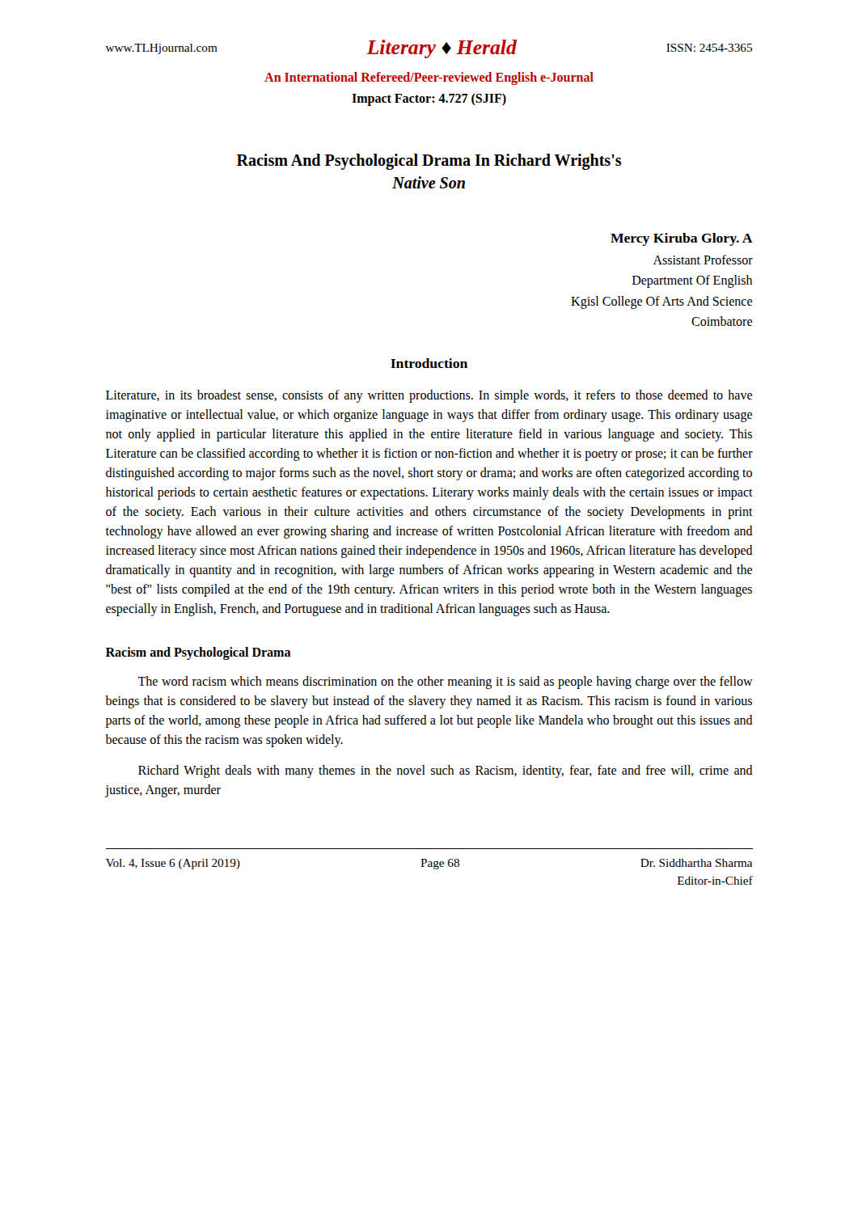www.TLHjournal.com Literary ♦ Herald ISSN: 2454-3365
An International Refereed/Peer-reviewed English e-Journal
Impact Factor: 4.727 (SJIF)
Racism And Psychological Drama In Richard Wrights's
Native Son
Mercy Kiruba Glory. A
Assistant Professor
Department Of English
Kgisl College Of Arts And Science
Coimbatore
Introduction
Literature, in its broadest sense, consists of any written productions. In simple words, it refers to those deemed to have imaginative or intellectual value, or which organize language in ways that differ from ordinary usage. This ordinary usage not only applied in particular literature this applied in the entire literature field in various language and society. This Literature can be classified according to whether it is fiction or non-fiction and whether it is poetry or prose; it can be further distinguished according to major forms such as the novel, short story or drama; and works are often categorized according to historical periods to certain aesthetic features or expectations. Literary works mainly deals with the certain issues or impact of the society. Each various in their culture activities and others circumstance of the society Developments in print technology have allowed an ever growing sharing and increase of written Postcolonial African literature with freedom and increased literacy since most African nations gained their independence in 1950s and 1960s, African literature has developed dramatically in quantity and in recognition, with large numbers of African works appearing in Western academic and the "best of" lists compiled at the end of the 19th century. African writers in this period wrote both in the Western languages especially in English, French, and Portuguese and in traditional African languages such as Hausa.
Racism and Psychological Drama
The word racism which means discrimination on the other meaning it is said as people having charge over the fellow beings that is considered to be slavery but instead of the slavery they named it as Racism. This racism is found in various parts of the world, among these people in Africa had suffered a lot but people like Mandela who brought out this issues and because of this the racism was spoken widely.
Richard Wright deals with many themes in the novel such as Racism, identity, fear, fate and free will, crime and justice, Anger, murder
Vol. 4, Issue 6 (April 2019)
Page 68
Dr. Siddhartha Sharma
Editor-in-Chief